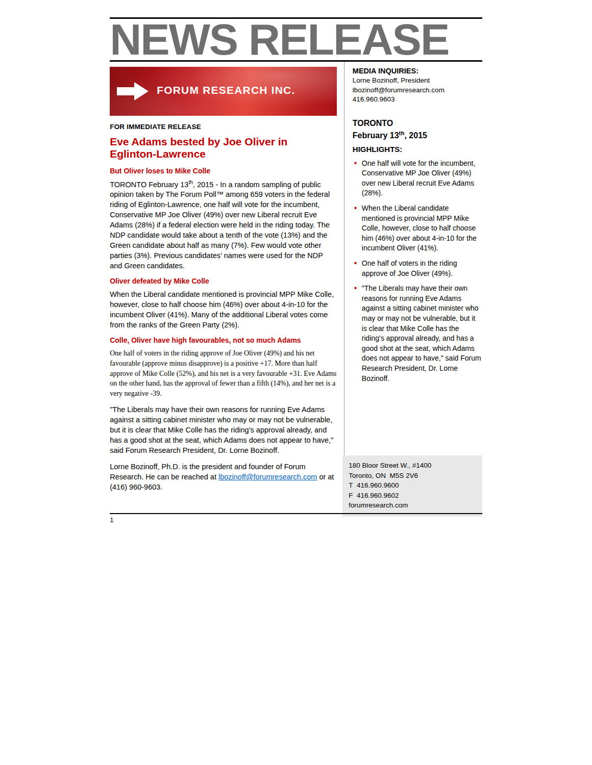NEWS RELEASE
FORUM RESEARCH INC.
FOR IMMEDIATE RELEASE
Eve Adams bested by Joe Oliver in Eglinton-Lawrence
But Oliver loses to Mike Colle
TORONTO February 13th, 2015 - In a random sampling of public opinion taken by The Forum Poll™ among 659 voters in the federal riding of Eglinton-Lawrence, one half will vote for the incumbent, Conservative MP Joe Oliver (49%) over new Liberal recruit Eve Adams (28%) if a federal election were held in the riding today. The NDP candidate would take about a tenth of the vote (13%) and the Green candidate about half as many (7%). Few would vote other parties (3%). Previous candidates’ names were used for the NDP and Green candidates.
Oliver defeated by Mike Colle
When the Liberal candidate mentioned is provincial MPP Mike Colle, however, close to half choose him (46%) over about 4-in-10 for the incumbent Oliver (41%). Many of the additional Liberal votes come from the ranks of the Green Party (2%).
Colle, Oliver have high favourables, not so much Adams
One half of voters in the riding approve of Joe Oliver (49%) and his net favourable (approve minus disapprove) is a positive +17. More than half approve of Mike Colle (52%), and his net is a very favourable +31. Eve Adams on the other hand, has the approval of fewer than a fifth (14%), and her net is a very negative -39.
"The Liberals may have their own reasons for running Eve Adams against a sitting cabinet minister who may or may not be vulnerable, but it is clear that Mike Colle has the riding’s approval already, and has a good shot at the seat, which Adams does not appear to have," said Forum Research President, Dr. Lorne Bozinoff.
Lorne Bozinoff, Ph.D. is the president and founder of Forum Research. He can be reached at lbozinoff@forumresearch.com or at (416) 960-9603.
MEDIA INQUIRIES:
Lorne Bozinoff, President
lbozinoff@forumresearch.com
416.960.9603
TORONTO
February 13th, 2015
HIGHLIGHTS:
One half will vote for the incumbent, Conservative MP Joe Oliver (49%) over new Liberal recruit Eve Adams (28%).
When the Liberal candidate mentioned is provincial MPP Mike Colle, however, close to half choose him (46%) over about 4-in-10 for the incumbent Oliver (41%).
One half of voters in the riding approve of Joe Oliver (49%).
"The Liberals may have their own reasons for running Eve Adams against a sitting cabinet minister who may or may not be vulnerable, but it is clear that Mike Colle has the riding’s approval already, and has a good shot at the seat, which Adams does not appear to have," said Forum Research President, Dr. Lorne Bozinoff.
180 Bloor Street W., #1400
Toronto, ON M5S 2V6
T 416.960.9600
F 416.960.9602
forumresearch.com
1